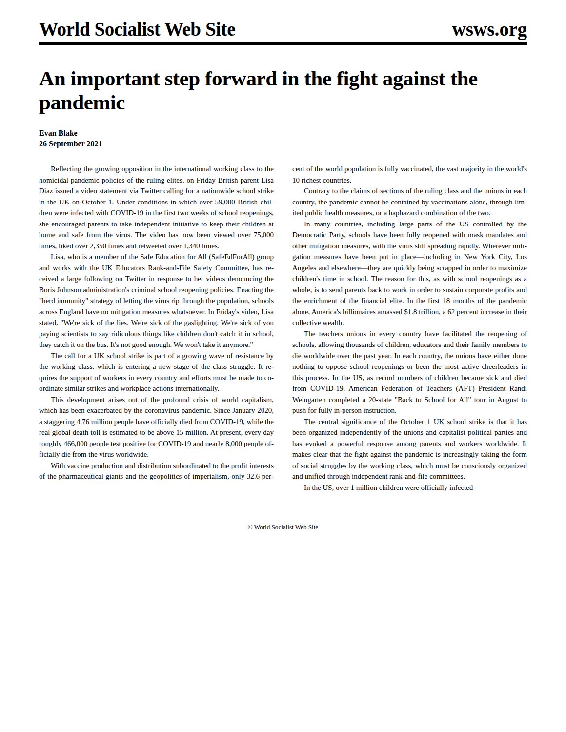World Socialist Web Site
wsws.org
An important step forward in the fight against the pandemic
Evan Blake 26 September 2021
Reflecting the growing opposition in the international working class to the homicidal pandemic policies of the ruling elites, on Friday British parent Lisa Diaz issued a video statement via Twitter calling for a nationwide school strike in the UK on October 1. Under conditions in which over 59,000 British children were infected with COVID-19 in the first two weeks of school reopenings, she encouraged parents to take independent initiative to keep their children at home and safe from the virus. The video has now been viewed over 75,000 times, liked over 2,350 times and retweeted over 1,340 times.
Lisa, who is a member of the Safe Education for All (SafeEdForAll) group and works with the UK Educators Rank-and-File Safety Committee, has received a large following on Twitter in response to her videos denouncing the Boris Johnson administration's criminal school reopening policies. Enacting the "herd immunity" strategy of letting the virus rip through the population, schools across England have no mitigation measures whatsoever. In Friday's video, Lisa stated, "We're sick of the lies. We're sick of the gaslighting. We're sick of you paying scientists to say ridiculous things like children don't catch it in school, they catch it on the bus. It's not good enough. We won't take it anymore."
The call for a UK school strike is part of a growing wave of resistance by the working class, which is entering a new stage of the class struggle. It requires the support of workers in every country and efforts must be made to coordinate similar strikes and workplace actions internationally.
This development arises out of the profound crisis of world capitalism, which has been exacerbated by the coronavirus pandemic. Since January 2020, a staggering 4.76 million people have officially died from COVID-19, while the real global death toll is estimated to be above 15 million. At present, every day roughly 466,000 people test positive for COVID-19 and nearly 8,000 people officially die from the virus worldwide.
With vaccine production and distribution subordinated to the profit interests of the pharmaceutical giants and the geopolitics of imperialism, only 32.6 percent of the world population is fully vaccinated, the vast majority in the world's 10 richest countries.
Contrary to the claims of sections of the ruling class and the unions in each country, the pandemic cannot be contained by vaccinations alone, through limited public health measures, or a haphazard combination of the two.
In many countries, including large parts of the US controlled by the Democratic Party, schools have been fully reopened with mask mandates and other mitigation measures, with the virus still spreading rapidly. Wherever mitigation measures have been put in place—including in New York City, Los Angeles and elsewhere—they are quickly being scrapped in order to maximize children's time in school. The reason for this, as with school reopenings as a whole, is to send parents back to work in order to sustain corporate profits and the enrichment of the financial elite. In the first 18 months of the pandemic alone, America's billionaires amassed $1.8 trillion, a 62 percent increase in their collective wealth.
The teachers unions in every country have facilitated the reopening of schools, allowing thousands of children, educators and their family members to die worldwide over the past year. In each country, the unions have either done nothing to oppose school reopenings or been the most active cheerleaders in this process. In the US, as record numbers of children became sick and died from COVID-19, American Federation of Teachers (AFT) President Randi Weingarten completed a 20-state "Back to School for All" tour in August to push for fully in-person instruction.
The central significance of the October 1 UK school strike is that it has been organized independently of the unions and capitalist political parties and has evoked a powerful response among parents and workers worldwide. It makes clear that the fight against the pandemic is increasingly taking the form of social struggles by the working class, which must be consciously organized and unified through independent rank-and-file committees.
In the US, over 1 million children were officially infected
© World Socialist Web Site